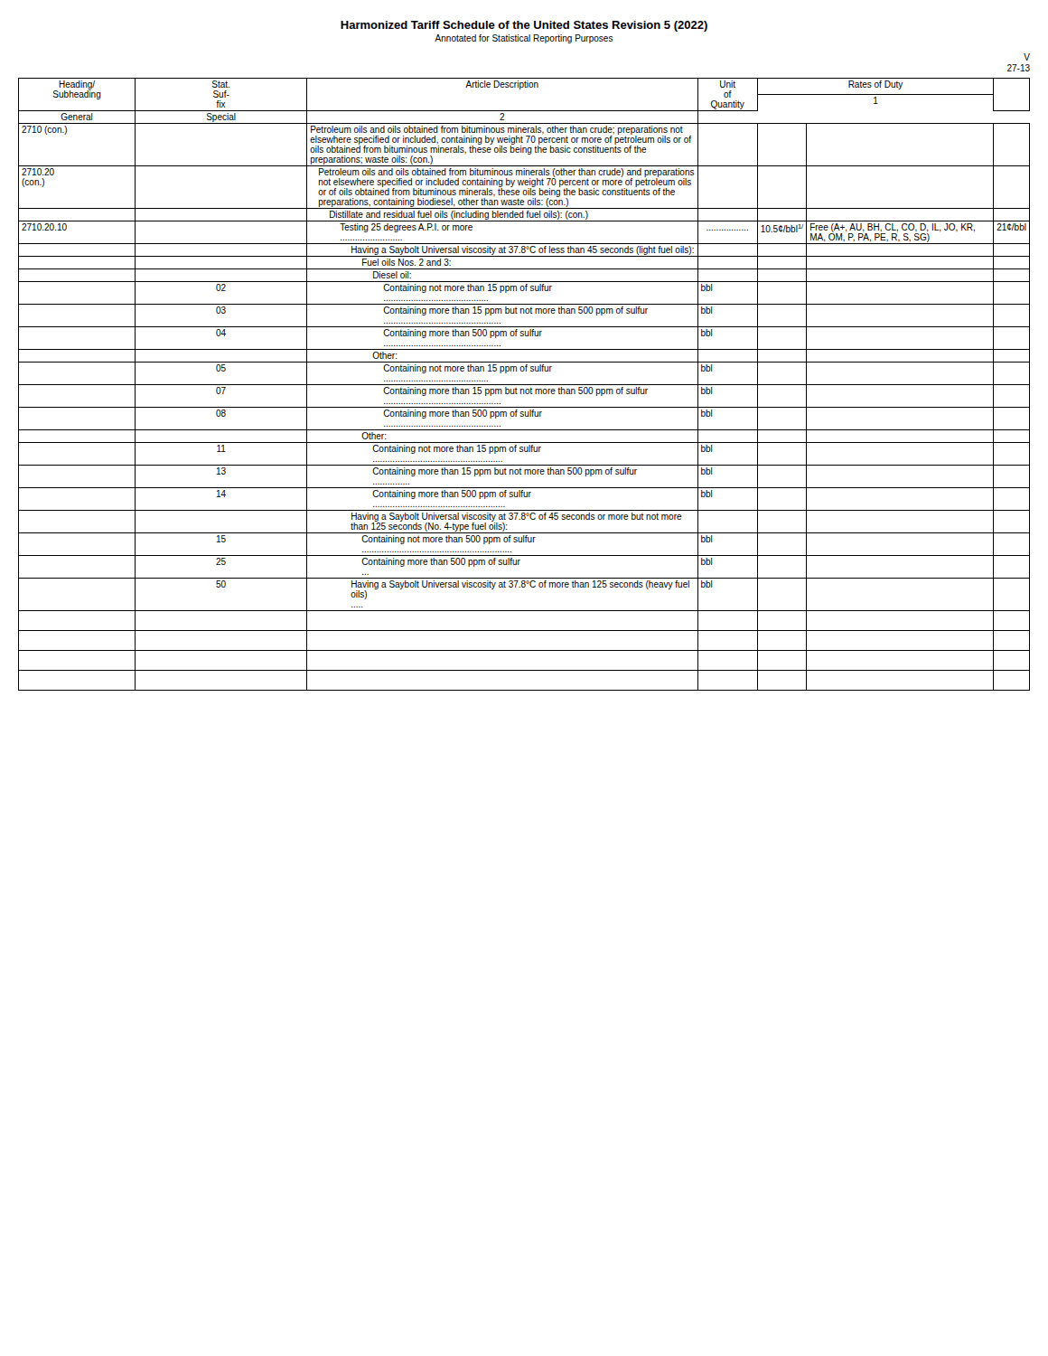Harmonized Tariff Schedule of the United States Revision 5 (2022)
Annotated for Statistical Reporting Purposes
V
27-13
| Heading/ Subheading | Stat. Suf- fix | Article Description | Unit of Quantity | Rates of Duty | |
| --- | --- | --- | --- | --- | --- |
| 1 |
| General | Special | 2 |
| 2710 (con.) | | Petroleum oils and oils obtained from bituminous minerals, other than crude; preparations not elsewhere specified or included, containing by weight 70 percent or more of petroleum oils or of oils obtained from bituminous minerals, these oils being the basic constituents of the preparations; waste oils: (con.) | | | | |
| 2710.20 (con.) | | Petroleum oils and oils obtained from bituminous minerals (other than crude) and preparations not elsewhere specified or included containing by weight 70 percent or more of petroleum oils or of oils obtained from bituminous minerals, these oils being the basic constituents of the preparations, containing biodiesel, other than waste oils: (con.) | | | | |
| | | Distillate and residual fuel oils (including blended fuel oils): (con.) | | | | |
| 2710.20.10 | | Testing 25 degrees A.P.I. or more ......................... | ................. | 10.5¢/bbl 1/ | Free (A+, AU, BH, CL, CO, D, IL, JO, KR, MA, OM, P, PA, PE, R, S, SG) | 21¢/bbl |
| | | Having a Saybolt Universal viscosity at 37.8°C of less than 45 seconds (light fuel oils): | | | | |
| | | Fuel oils Nos. 2 and 3: | | | | |
| | | Diesel oil: | | | | |
| | 02 | Containing not more than 15 ppm of sulfur .......................................... | bbl | | | |
| | 03 | Containing more than 15 ppm but not more than 500 ppm of sulfur ............................................... | bbl | | | |
| | 04 | Containing more than 500 ppm of sulfur ............................................... | bbl | | | |
| | | Other: | | | | |
| | 05 | Containing not more than 15 ppm of sulfur .......................................... | bbl | | | |
| | 07 | Containing more than 15 ppm but not more than 500 ppm of sulfur ............................................... | bbl | | | |
| | 08 | Containing more than 500 ppm of sulfur ............................................... | bbl | | | |
| | | Other: | | | | |
| | 11 | Containing not more than 15 ppm of sulfur .................................................... | bbl | | | |
| | 13 | Containing more than 15 ppm but not more than 500 ppm of sulfur ............... | bbl | | | |
| | 14 | Containing more than 500 ppm of sulfur ..................................................... | bbl | | | |
| | | Having a Saybolt Universal viscosity at 37.8°C of 45 seconds or more but not more than 125 seconds (No. 4-type fuel oils): | | | | |
| | 15 | Containing not more than 500 ppm of sulfur ............................................................ | bbl | | | |
| | 25 | Containing more than 500 ppm of sulfur ... | bbl | | | |
| | 50 | Having a Saybolt Universal viscosity at 37.8°C of more than 125 seconds (heavy fuel oils) ..... | bbl | | | |